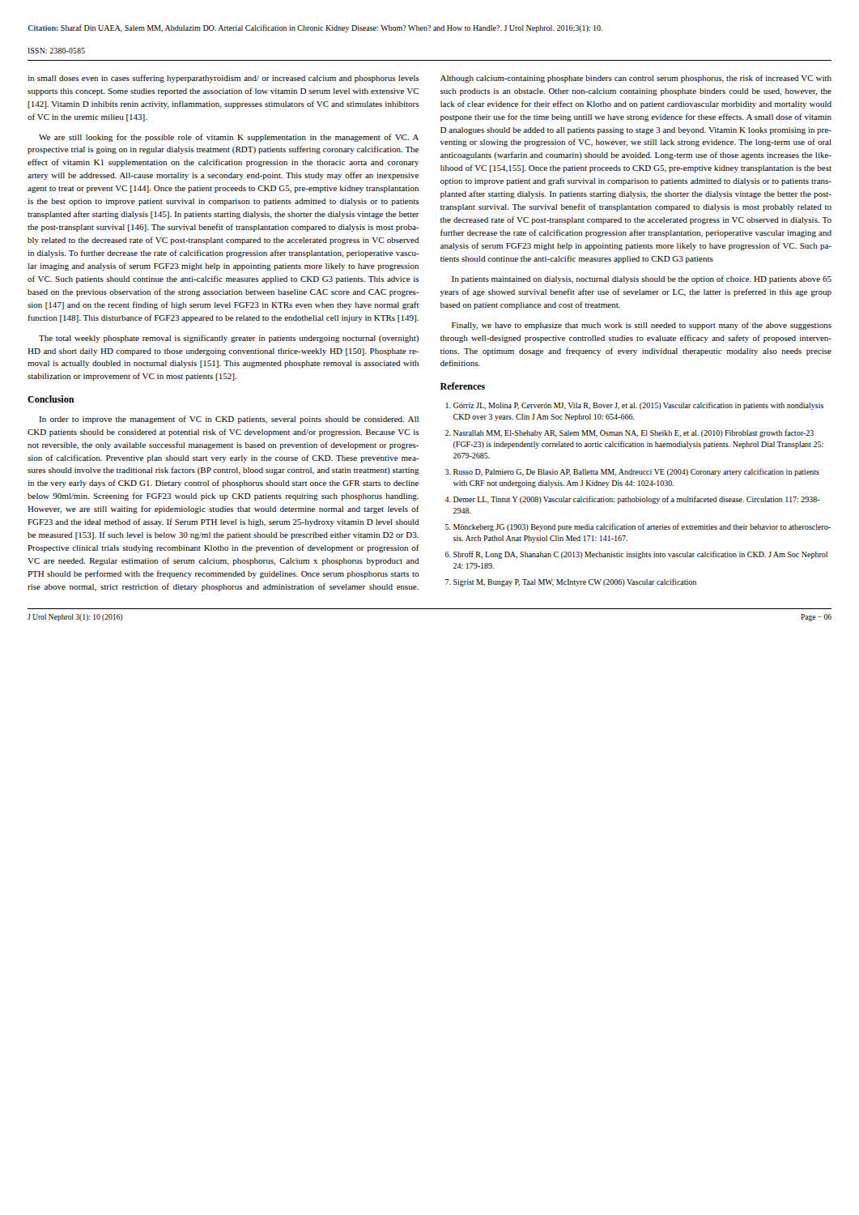Citation: Sharaf Din UAEA, Salem MM, Abdulazim DO. Arterial Calcification in Chronic Kidney Disease: Whom? When? and How to Handle?. J Urol Nephrol. 2016;3(1): 10.
ISSN: 2380-0585
in small doses even in cases suffering hyperparathyroidism and/ or increased calcium and phosphorus levels supports this concept. Some studies reported the association of low vitamin D serum level with extensive VC [142]. Vitamin D inhibits renin activity, inflammation, suppresses stimulators of VC and stimulates inhibitors of VC in the uremic milieu [143].
We are still looking for the possible role of vitamin K supplementation in the management of VC. A prospective trial is going on in regular dialysis treatment (RDT) patients suffering coronary calcification. The effect of vitamin K1 supplementation on the calcification progression in the thoracic aorta and coronary artery will be addressed. All-cause mortality is a secondary end-point. This study may offer an inexpensive agent to treat or prevent VC [144]. Once the patient proceeds to CKD G5, pre-emptive kidney transplantation is the best option to improve patient survival in comparison to patients admitted to dialysis or to patients transplanted after starting dialysis [145]. In patients starting dialysis, the shorter the dialysis vintage the better the post-transplant survival [146]. The survival benefit of transplantation compared to dialysis is most probably related to the decreased rate of VC post-transplant compared to the accelerated progress in VC observed in dialysis. To further decrease the rate of calcification progression after transplantation, perioperative vascular imaging and analysis of serum FGF23 might help in appointing patients more likely to have progression of VC. Such patients should continue the anti-calcific measures applied to CKD G3 patients. This advice is based on the previous observation of the strong association between baseline CAC score and CAC progression [147] and on the recent finding of high serum level FGF23 in KTRs even when they have normal graft function [148]. This disturbance of FGF23 appeared to be related to the endothelial cell injury in KTRs [149].
The total weekly phosphate removal is significantly greater in patients undergoing nocturnal (overnight) HD and short daily HD compared to those undergoing conventional thrice-weekly HD [150]. Phosphate removal is actually doubled in nocturnal dialysis [151]. This augmented phosphate removal is associated with stabilization or improvement of VC in most patients [152].
Conclusion
In order to improve the management of VC in CKD patients, several points should be considered. All CKD patients should be considered at potential risk of VC development and/or progression. Because VC is not reversible, the only available successful management is based on prevention of development or progression of calcification. Preventive plan should start very early in the course of CKD. These preventive measures should involve the traditional risk factors (BP control, blood sugar control, and statin treatment) starting in the very early days of CKD G1. Dietary control of phosphorus should start once the GFR starts to decline below 90ml/min. Screening for FGF23 would pick up CKD patients requiring such phosphorus handling. However, we are still waiting for epidemiologic studies that would determine normal and target levels of FGF23 and the ideal method of assay. If Serum PTH level is high, serum 25-hydroxy vitamin D level should be measured [153]. If such level is below 30 ng/ml the patient should be prescribed either vitamin D2 or D3. Prospective clinical trials studying recombinant Klotho in the prevention of development or progression of VC are needed. Regular estimation of serum calcium, phosphorus, Calcium x phosphorus byproduct and PTH should be performed with the frequency recommended by guidelines. Once serum phosphorus starts to rise above normal, strict restriction of dietary phosphorus and administration of sevelamer should ensue. Although calcium-containing phosphate binders can control serum phosphorus, the risk of increased VC with such products is an obstacle. Other non-calcium containing phosphate binders could be used, however, the lack of clear evidence for their effect on Klotho and on patient cardiovascular morbidity and mortality would postpone their use for the time being untill we have strong evidence for these effects. A small dose of vitamin D analogues should be added to all patients passing to stage 3 and beyond. Vitamin K looks promising in preventing or slowing the progression of VC, however, we still lack strong evidence. The long-term use of oral anticoagulants (warfarin and coumarin) should be avoided. Long-term use of those agents increases the likelihood of VC [154,155]. Once the patient proceeds to CKD G5, pre-emptive kidney transplantation is the best option to improve patient and graft survival in comparison to patients admitted to dialysis or to patients transplanted after starting dialysis. In patients starting dialysis, the shorter the dialysis vintage the better the post-transplant survival. The survival benefit of transplantation compared to dialysis is most probably related to the decreased rate of VC post-transplant compared to the accelerated progress in VC observed in dialysis. To further decrease the rate of calcification progression after transplantation, perioperative vascular imaging and analysis of serum FGF23 might help in appointing patients more likely to have progression of VC. Such patients should continue the anti-calcific measures applied to CKD G3 patients
In patients maintained on dialysis, nocturnal dialysis should be the option of choice. HD patients above 65 years of age showed survival benefit after use of sevelamer or LC, the latter is preferred in this age group based on patient compliance and cost of treatment.
Finally, we have to emphasize that much work is still needed to support many of the above suggestions through well-designed prospective controlled studies to evaluate efficacy and safety of proposed interventions. The optimum dosage and frequency of every individual therapeutic modality also needs precise definitions.
References
Górriz JL, Molina P, Cerverón MJ, Vila R, Bover J, et al. (2015) Vascular calcification in patients with nondialysis CKD over 3 years. Clin J Am Soc Nephrol 10: 654-666.
Nasrallah MM, El-Shehaby AR, Salem MM, Osman NA, El Sheikh E, et al. (2010) Fibroblast growth factor-23 (FGF-23) is independently correlated to aortic calcification in haemodialysis patients. Nephrol Dial Transplant 25: 2679-2685.
Russo D, Palmiero G, De Blasio AP, Balletta MM, Andreucci VE (2004) Coronary artery calcification in patients with CRF not undergoing dialysis. Am J Kidney Dis 44: 1024-1030.
Demer LL, Tintut Y (2008) Vascular calcification: pathobiology of a multifaceted disease. Circulation 117: 2938-2948.
Mönckeberg JG (1903) Beyond pure media calcification of arteries of extremities and their behavior to atherosclerosis. Arch Pathol Anat Physiol Clin Med 171: 141-167.
Shroff R, Long DA, Shanahan C (2013) Mechanistic insights into vascular calcification in CKD. J Am Soc Nephrol 24: 179-189.
Sigrist M, Bungay P, Taal MW, McIntyre CW (2006) Vascular calcification
J Urol Nephrol 3(1): 10 (2016) Page − 06